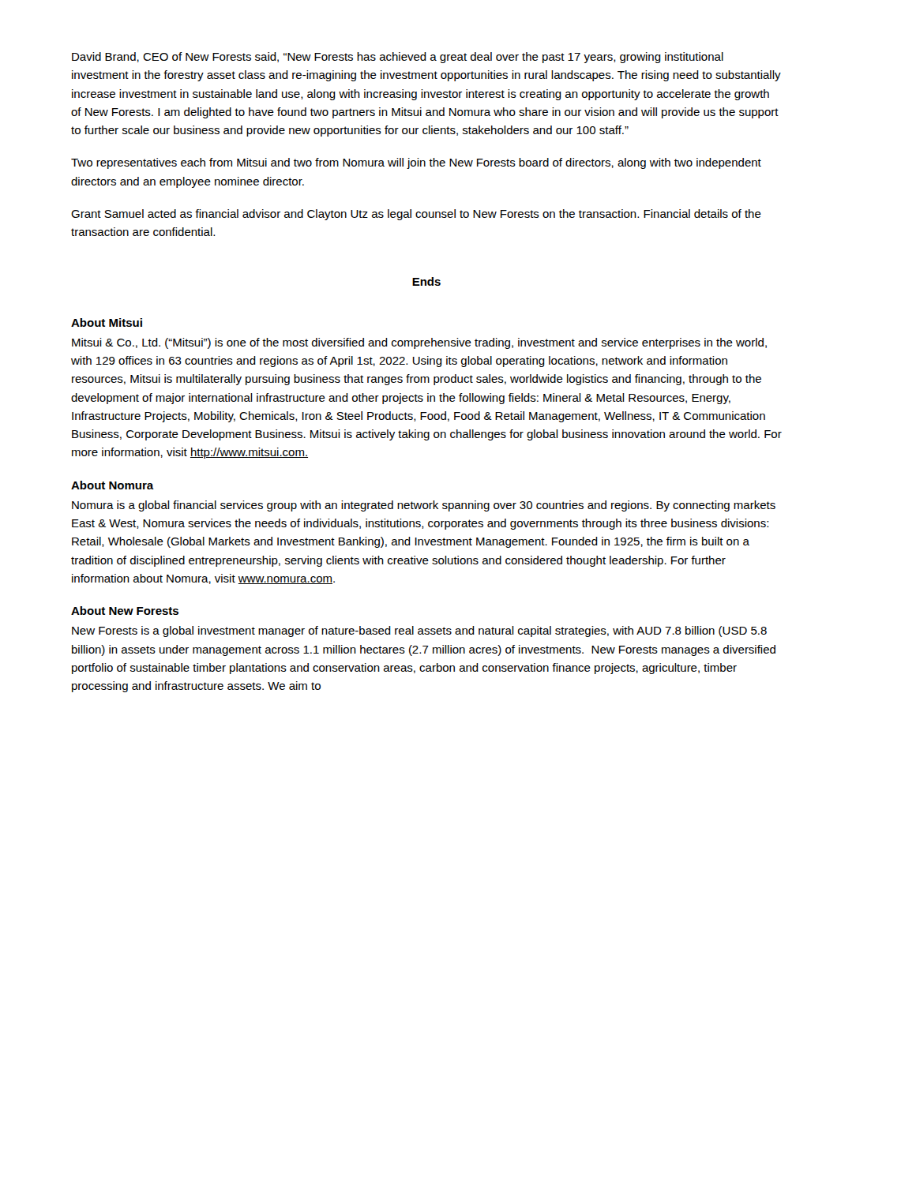David Brand, CEO of New Forests said, “New Forests has achieved a great deal over the past 17 years, growing institutional investment in the forestry asset class and re-imagining the investment opportunities in rural landscapes. The rising need to substantially increase investment in sustainable land use, along with increasing investor interest is creating an opportunity to accelerate the growth of New Forests. I am delighted to have found two partners in Mitsui and Nomura who share in our vision and will provide us the support to further scale our business and provide new opportunities for our clients, stakeholders and our 100 staff.”
Two representatives each from Mitsui and two from Nomura will join the New Forests board of directors, along with two independent directors and an employee nominee director.
Grant Samuel acted as financial advisor and Clayton Utz as legal counsel to New Forests on the transaction. Financial details of the transaction are confidential.
Ends
About Mitsui
Mitsui & Co., Ltd. (“Mitsui”) is one of the most diversified and comprehensive trading, investment and service enterprises in the world, with 129 offices in 63 countries and regions as of April 1st, 2022. Using its global operating locations, network and information resources, Mitsui is multilaterally pursuing business that ranges from product sales, worldwide logistics and financing, through to the development of major international infrastructure and other projects in the following fields: Mineral & Metal Resources, Energy, Infrastructure Projects, Mobility, Chemicals, Iron & Steel Products, Food, Food & Retail Management, Wellness, IT & Communication Business, Corporate Development Business. Mitsui is actively taking on challenges for global business innovation around the world. For more information, visit http://www.mitsui.com.
About Nomura
Nomura is a global financial services group with an integrated network spanning over 30 countries and regions. By connecting markets East & West, Nomura services the needs of individuals, institutions, corporates and governments through its three business divisions: Retail, Wholesale (Global Markets and Investment Banking), and Investment Management. Founded in 1925, the firm is built on a tradition of disciplined entrepreneurship, serving clients with creative solutions and considered thought leadership. For further information about Nomura, visit www.nomura.com.
About New Forests
New Forests is a global investment manager of nature-based real assets and natural capital strategies, with AUD 7.8 billion (USD 5.8 billion) in assets under management across 1.1 million hectares (2.7 million acres) of investments. New Forests manages a diversified portfolio of sustainable timber plantations and conservation areas, carbon and conservation finance projects, agriculture, timber processing and infrastructure assets. We aim to